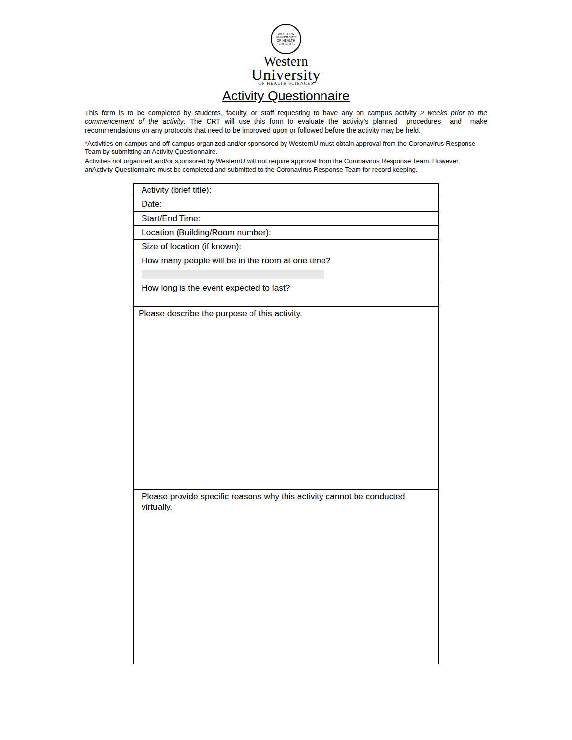WESTERN UNIVERSITY
OF HEALTH SCIENCES
Western
University
OF HEALTH SCIENCES
Activity Questionnaire
This form is to be completed by students, faculty, or staff requesting to have any on campus activity 2 weeks prior to the commencement of the activity. The CRT will use this form to evaluate the activity’s planned procedures and make recommendations on any protocols that need to be improved upon or followed before the activity may be held.
*Activities on-campus and off-campus organized and/or sponsored by WesternU must obtain approval from the Coronavirus Response Team by submitting an Activity Questionnaire.
Activities not organized and/or sponsored by WesternU will not require approval from the Coronavirus Response Team. However, anActivity Questionnaire must be completed and submitted to the Coronavirus Response Team for record keeping.
| Activity (brief title): |
| Date: |
| Start/End Time: |
| Location (Building/Room number): |
| Size of location (if known): |
| How many people will be in the room at one time? |
| How long is the event expected to last? |
| Please describe the purpose of this activity. |
| Please provide specific reasons why this activity cannot be conducted virtually. |